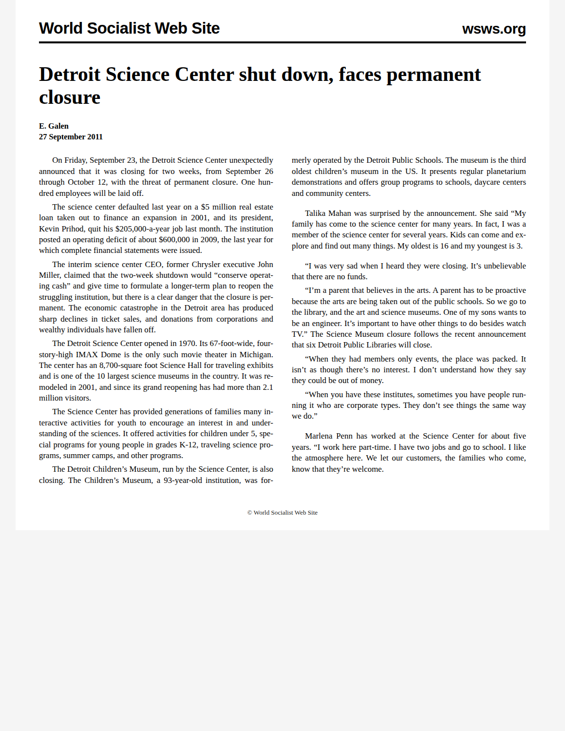World Socialist Web Site wsws.org
Detroit Science Center shut down, faces permanent closure
E. Galen 27 September 2011
On Friday, September 23, the Detroit Science Center unexpectedly announced that it was closing for two weeks, from September 26 through October 12, with the threat of permanent closure. One hundred employees will be laid off.
The science center defaulted last year on a $5 million real estate loan taken out to finance an expansion in 2001, and its president, Kevin Prihod, quit his $205,000-a-year job last month. The institution posted an operating deficit of about $600,000 in 2009, the last year for which complete financial statements were issued.
The interim science center CEO, former Chrysler executive John Miller, claimed that the two-week shutdown would “conserve operating cash” and give time to formulate a longer-term plan to reopen the struggling institution, but there is a clear danger that the closure is permanent. The economic catastrophe in the Detroit area has produced sharp declines in ticket sales, and donations from corporations and wealthy individuals have fallen off.
The Detroit Science Center opened in 1970. Its 67-foot-wide, four-story-high IMAX Dome is the only such movie theater in Michigan. The center has an 8,700-square foot Science Hall for traveling exhibits and is one of the 10 largest science museums in the country. It was remodeled in 2001, and since its grand reopening has had more than 2.1 million visitors.
The Science Center has provided generations of families many interactive activities for youth to encourage an interest in and understanding of the sciences. It offered activities for children under 5, special programs for young people in grades K-12, traveling science programs, summer camps, and other programs.
The Detroit Children’s Museum, run by the Science Center, is also closing. The Children’s Museum, a 93-year-old institution, was formerly operated by the Detroit Public Schools. The museum is the third oldest children’s museum in the US. It presents regular planetarium demonstrations and offers group programs to schools, daycare centers and community centers.
Talika Mahan was surprised by the announcement. She said “My family has come to the science center for many years. In fact, I was a member of the science center for several years. Kids can come and explore and find out many things. My oldest is 16 and my youngest is 3.
“I was very sad when I heard they were closing. It’s unbelievable that there are no funds.
“I’m a parent that believes in the arts. A parent has to be proactive because the arts are being taken out of the public schools. So we go to the library, and the art and science museums. One of my sons wants to be an engineer. It’s important to have other things to do besides watch TV.” The Science Museum closure follows the recent announcement that six Detroit Public Libraries will close.
“When they had members only events, the place was packed. It isn’t as though there’s no interest. I don’t understand how they say they could be out of money.
“When you have these institutes, sometimes you have people running it who are corporate types. They don’t see things the same way we do.”
Marlena Penn has worked at the Science Center for about five years. “I work here part-time. I have two jobs and go to school. I like the atmosphere here. We let our customers, the families who come, know that they’re welcome.
© World Socialist Web Site